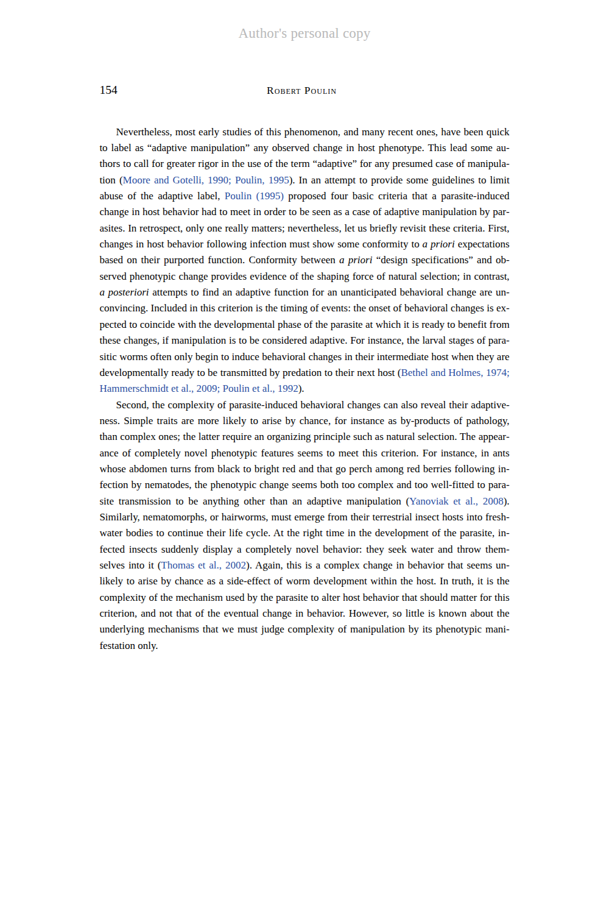Author's personal copy
154 Robert Poulin
Nevertheless, most early studies of this phenomenon, and many recent ones, have been quick to label as “adaptive manipulation” any observed change in host phenotype. This lead some authors to call for greater rigor in the use of the term “adaptive” for any presumed case of manipulation (Moore and Gotelli, 1990; Poulin, 1995). In an attempt to provide some guidelines to limit abuse of the adaptive label, Poulin (1995) proposed four basic criteria that a parasite-induced change in host behavior had to meet in order to be seen as a case of adaptive manipulation by parasites. In retrospect, only one really matters; nevertheless, let us briefly revisit these criteria. First, changes in host behavior following infection must show some conformity to a priori expectations based on their purported function. Conformity between a priori “design specifications” and observed phenotypic change provides evidence of the shaping force of natural selection; in contrast, a posteriori attempts to find an adaptive function for an unanticipated behavioral change are unconvincing. Included in this criterion is the timing of events: the onset of behavioral changes is expected to coincide with the developmental phase of the parasite at which it is ready to benefit from these changes, if manipulation is to be considered adaptive. For instance, the larval stages of parasitic worms often only begin to induce behavioral changes in their intermediate host when they are developmentally ready to be transmitted by predation to their next host (Bethel and Holmes, 1974; Hammerschmidt et al., 2009; Poulin et al., 1992).
Second, the complexity of parasite-induced behavioral changes can also reveal their adaptiveness. Simple traits are more likely to arise by chance, for instance as by-products of pathology, than complex ones; the latter require an organizing principle such as natural selection. The appearance of completely novel phenotypic features seems to meet this criterion. For instance, in ants whose abdomen turns from black to bright red and that go perch among red berries following infection by nematodes, the phenotypic change seems both too complex and too well-fitted to parasite transmission to be anything other than an adaptive manipulation (Yanoviak et al., 2008). Similarly, nematomorphs, or hairworms, must emerge from their terrestrial insect hosts into freshwater bodies to continue their life cycle. At the right time in the development of the parasite, infected insects suddenly display a completely novel behavior: they seek water and throw themselves into it (Thomas et al., 2002). Again, this is a complex change in behavior that seems unlikely to arise by chance as a side-effect of worm development within the host. In truth, it is the complexity of the mechanism used by the parasite to alter host behavior that should matter for this criterion, and not that of the eventual change in behavior. However, so little is known about the underlying mechanisms that we must judge complexity of manipulation by its phenotypic manifestation only.